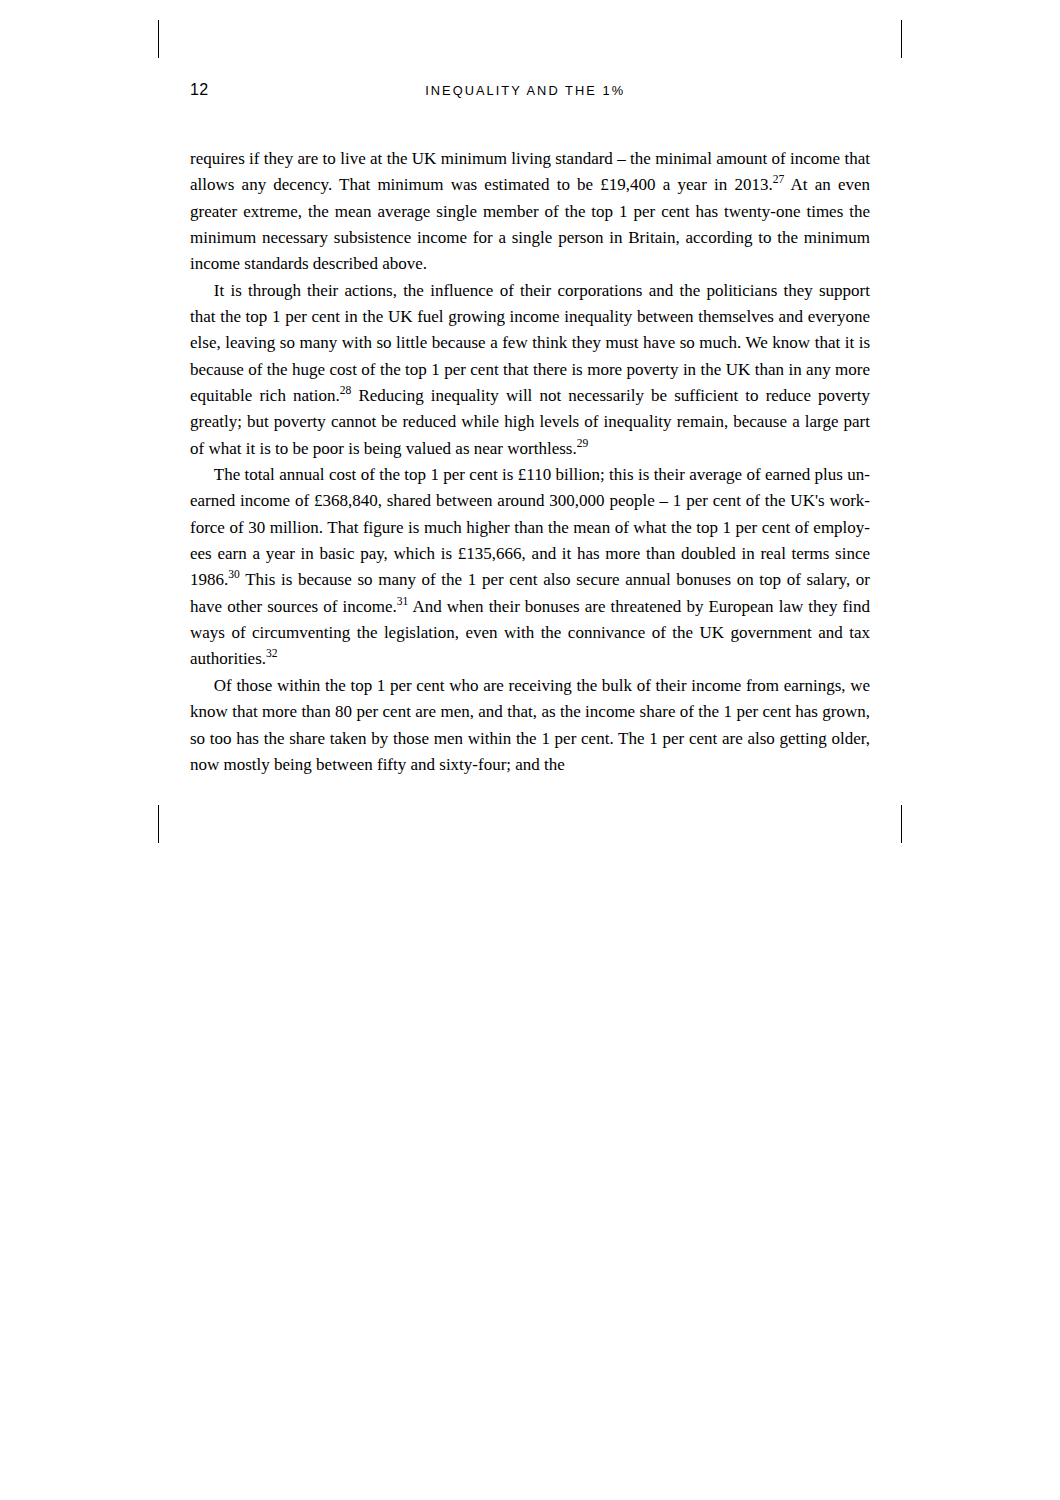12 Inequality and the 1%
requires if they are to live at the UK minimum living standard – the minimal amount of income that allows any decency. That minimum was estimated to be £19,400 a year in 2013.27 At an even greater extreme, the mean average single member of the top 1 per cent has twenty-one times the minimum necessary subsistence income for a single person in Britain, according to the minimum income standards described above.
It is through their actions, the influence of their corporations and the politicians they support that the top 1 per cent in the UK fuel growing income inequality between themselves and everyone else, leaving so many with so little because a few think they must have so much. We know that it is because of the huge cost of the top 1 per cent that there is more poverty in the UK than in any more equitable rich nation.28 Reducing inequality will not necessarily be sufficient to reduce poverty greatly; but poverty cannot be reduced while high levels of inequality remain, because a large part of what it is to be poor is being valued as near worthless.29
The total annual cost of the top 1 per cent is £110 billion; this is their average of earned plus unearned income of £368,840, shared between around 300,000 people – 1 per cent of the UK's workforce of 30 million. That figure is much higher than the mean of what the top 1 per cent of employees earn a year in basic pay, which is £135,666, and it has more than doubled in real terms since 1986.30 This is because so many of the 1 per cent also secure annual bonuses on top of salary, or have other sources of income.31 And when their bonuses are threatened by European law they find ways of circumventing the legislation, even with the connivance of the UK government and tax authorities.32
Of those within the top 1 per cent who are receiving the bulk of their income from earnings, we know that more than 80 per cent are men, and that, as the income share of the 1 per cent has grown, so too has the share taken by those men within the 1 per cent. The 1 per cent are also getting older, now mostly being between fifty and sixty-four; and the